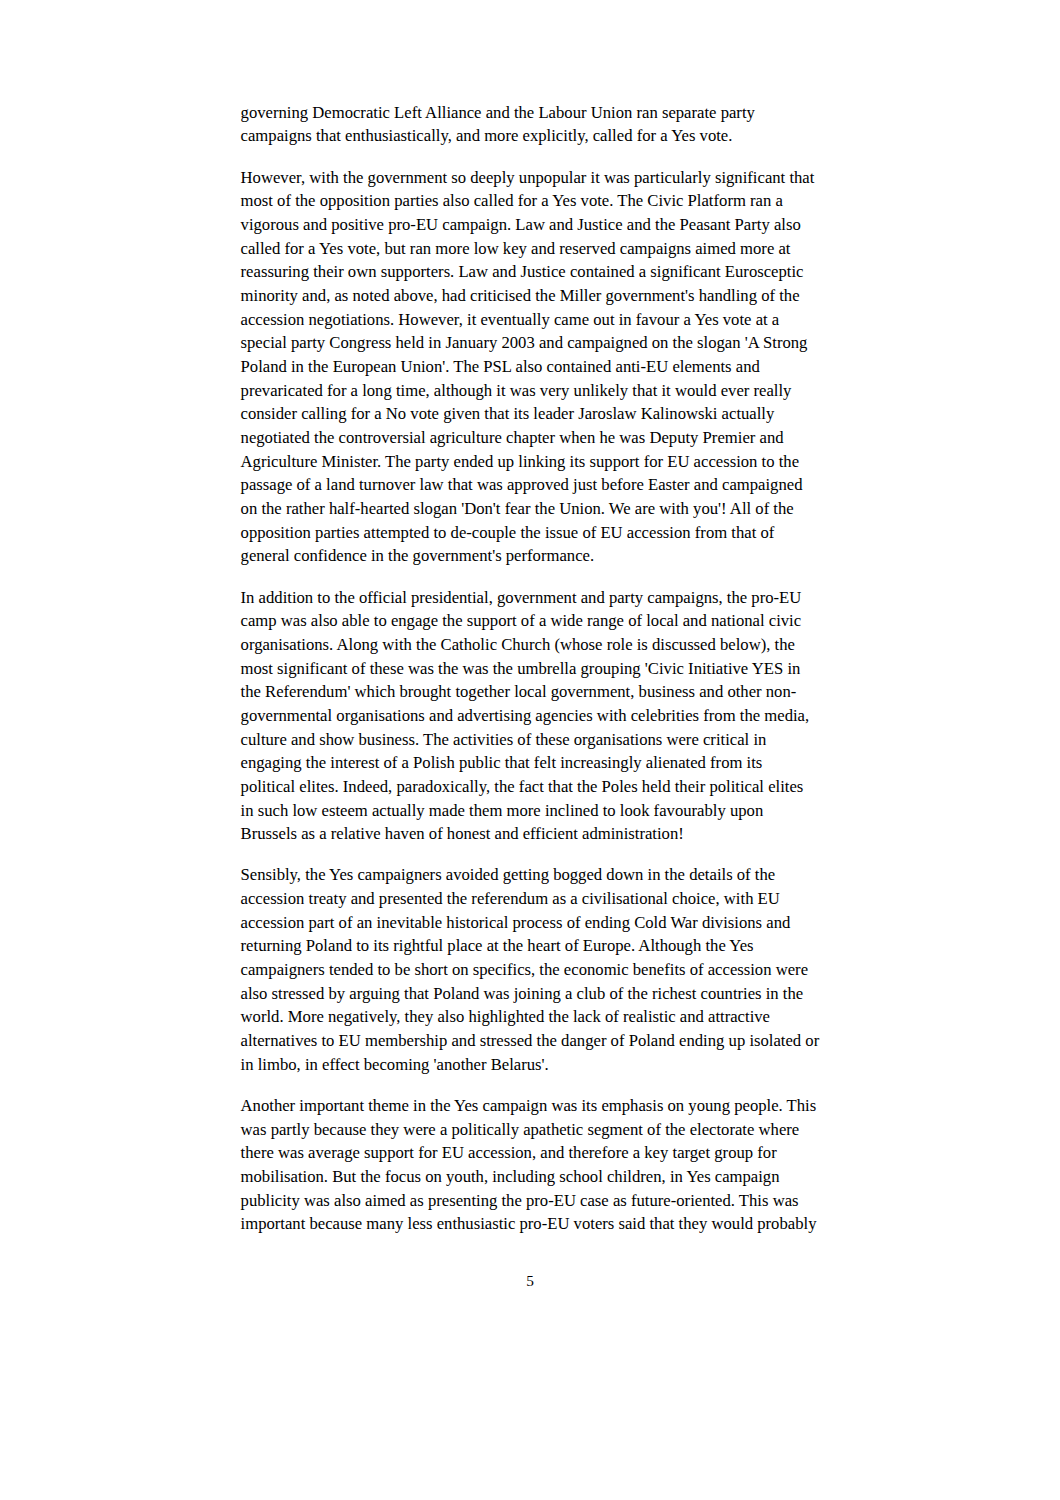governing Democratic Left Alliance and the Labour Union ran separate party campaigns that enthusiastically, and more explicitly, called for a Yes vote.
However, with the government so deeply unpopular it was particularly significant that most of the opposition parties also called for a Yes vote. The Civic Platform ran a vigorous and positive pro-EU campaign. Law and Justice and the Peasant Party also called for a Yes vote, but ran more low key and reserved campaigns aimed more at reassuring their own supporters. Law and Justice contained a significant Eurosceptic minority and, as noted above, had criticised the Miller government's handling of the accession negotiations. However, it eventually came out in favour a Yes vote at a special party Congress held in January 2003 and campaigned on the slogan 'A Strong Poland in the European Union'. The PSL also contained anti-EU elements and prevaricated for a long time, although it was very unlikely that it would ever really consider calling for a No vote given that its leader Jaroslaw Kalinowski actually negotiated the controversial agriculture chapter when he was Deputy Premier and Agriculture Minister. The party ended up linking its support for EU accession to the passage of a land turnover law that was approved just before Easter and campaigned on the rather half-hearted slogan 'Don't fear the Union. We are with you'! All of the opposition parties attempted to de-couple the issue of EU accession from that of general confidence in the government's performance.
In addition to the official presidential, government and party campaigns, the pro-EU camp was also able to engage the support of a wide range of local and national civic organisations. Along with the Catholic Church (whose role is discussed below), the most significant of these was the was the umbrella grouping 'Civic Initiative YES in the Referendum' which brought together local government, business and other non-governmental organisations and advertising agencies with celebrities from the media, culture and show business. The activities of these organisations were critical in engaging the interest of a Polish public that felt increasingly alienated from its political elites. Indeed, paradoxically, the fact that the Poles held their political elites in such low esteem actually made them more inclined to look favourably upon Brussels as a relative haven of honest and efficient administration!
Sensibly, the Yes campaigners avoided getting bogged down in the details of the accession treaty and presented the referendum as a civilisational choice, with EU accession part of an inevitable historical process of ending Cold War divisions and returning Poland to its rightful place at the heart of Europe. Although the Yes campaigners tended to be short on specifics, the economic benefits of accession were also stressed by arguing that Poland was joining a club of the richest countries in the world. More negatively, they also highlighted the lack of realistic and attractive alternatives to EU membership and stressed the danger of Poland ending up isolated or in limbo, in effect becoming 'another Belarus'.
Another important theme in the Yes campaign was its emphasis on young people. This was partly because they were a politically apathetic segment of the electorate where there was average support for EU accession, and therefore a key target group for mobilisation. But the focus on youth, including school children, in Yes campaign publicity was also aimed as presenting the pro-EU case as future-oriented. This was important because many less enthusiastic pro-EU voters said that they would probably
5